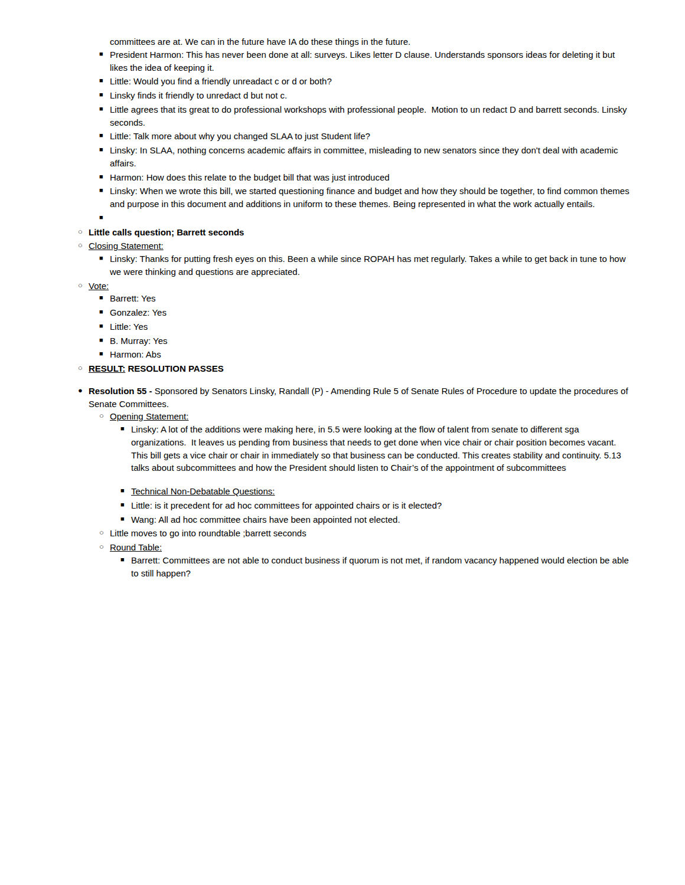committees are at. We can in the future have IA do these things in the future.
President Harmon: This has never been done at all: surveys. Likes letter D clause. Understands sponsors ideas for deleting it but likes the idea of keeping it.
Little: Would you find a friendly unreadact c or d or both?
Linsky finds it friendly to unredact d but not c.
Little agrees that its great to do professional workshops with professional people. Motion to un redact D and barrett seconds. Linsky seconds.
Little: Talk more about why you changed SLAA to just Student life?
Linsky: In SLAA, nothing concerns academic affairs in committee, misleading to new senators since they don't deal with academic affairs.
Harmon: How does this relate to the budget bill that was just introduced
Linsky: When we wrote this bill, we started questioning finance and budget and how they should be together, to find common themes and purpose in this document and additions in uniform to these themes. Being represented in what the work actually entails.
Little calls question; Barrett seconds
Closing Statement:
Linsky: Thanks for putting fresh eyes on this. Been a while since ROPAH has met regularly. Takes a while to get back in tune to how we were thinking and questions are appreciated.
Vote:
Barrett: Yes
Gonzalez: Yes
Little: Yes
B. Murray: Yes
Harmon: Abs
RESULT: RESOLUTION PASSES
Resolution 55 - Sponsored by Senators Linsky, Randall (P) - Amending Rule 5 of Senate Rules of Procedure to update the procedures of Senate Committees.
Opening Statement:
Linsky: A lot of the additions were making here, in 5.5 were looking at the flow of talent from senate to different sga organizations. It leaves us pending from business that needs to get done when vice chair or chair position becomes vacant. This bill gets a vice chair or chair in immediately so that business can be conducted. This creates stability and continuity. 5.13 talks about subcommittees and how the President should listen to Chair’s of the appointment of subcommittees
Technical Non-Debatable Questions:
Little: is it precedent for ad hoc committees for appointed chairs or is it elected?
Wang: All ad hoc committee chairs have been appointed not elected.
Little moves to go into roundtable ;barrett seconds
Round Table:
Barrett: Committees are not able to conduct business if quorum is not met, if random vacancy happened would election be able to still happen?